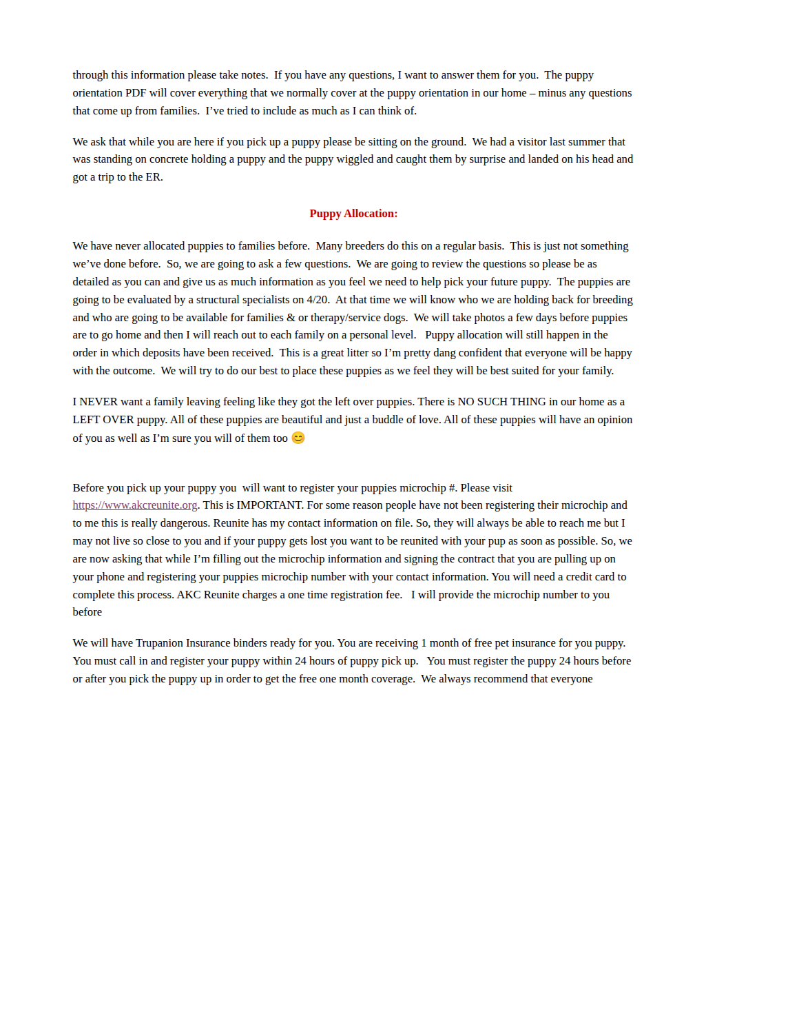through this information please take notes. If you have any questions, I want to answer them for you. The puppy orientation PDF will cover everything that we normally cover at the puppy orientation in our home – minus any questions that come up from families. I’ve tried to include as much as I can think of.
We ask that while you are here if you pick up a puppy please be sitting on the ground. We had a visitor last summer that was standing on concrete holding a puppy and the puppy wiggled and caught them by surprise and landed on his head and got a trip to the ER.
Puppy Allocation:
We have never allocated puppies to families before. Many breeders do this on a regular basis. This is just not something we’ve done before. So, we are going to ask a few questions. We are going to review the questions so please be as detailed as you can and give us as much information as you feel we need to help pick your future puppy. The puppies are going to be evaluated by a structural specialists on 4/20. At that time we will know who we are holding back for breeding and who are going to be available for families & or therapy/service dogs. We will take photos a few days before puppies are to go home and then I will reach out to each family on a personal level. Puppy allocation will still happen in the order in which deposits have been received. This is a great litter so I’m pretty dang confident that everyone will be happy with the outcome. We will try to do our best to place these puppies as we feel they will be best suited for your family.
I NEVER want a family leaving feeling like they got the left over puppies. There is NO SUCH THING in our home as a LEFT OVER puppy. All of these puppies are beautiful and just a buddle of love. All of these puppies will have an opinion of you as well as I’m sure you will of them too 😊
Before you pick up your puppy you will want to register your puppies microchip #. Please visit https://www.akcreunite.org. This is IMPORTANT. For some reason people have not been registering their microchip and to me this is really dangerous. Reunite has my contact information on file. So, they will always be able to reach me but I may not live so close to you and if your puppy gets lost you want to be reunited with your pup as soon as possible. So, we are now asking that while I’m filling out the microchip information and signing the contract that you are pulling up on your phone and registering your puppies microchip number with your contact information. You will need a credit card to complete this process. AKC Reunite charges a one time registration fee. I will provide the microchip number to you before
We will have Trupanion Insurance binders ready for you. You are receiving 1 month of free pet insurance for you puppy. You must call in and register your puppy within 24 hours of puppy pick up. You must register the puppy 24 hours before or after you pick the puppy up in order to get the free one month coverage. We always recommend that everyone